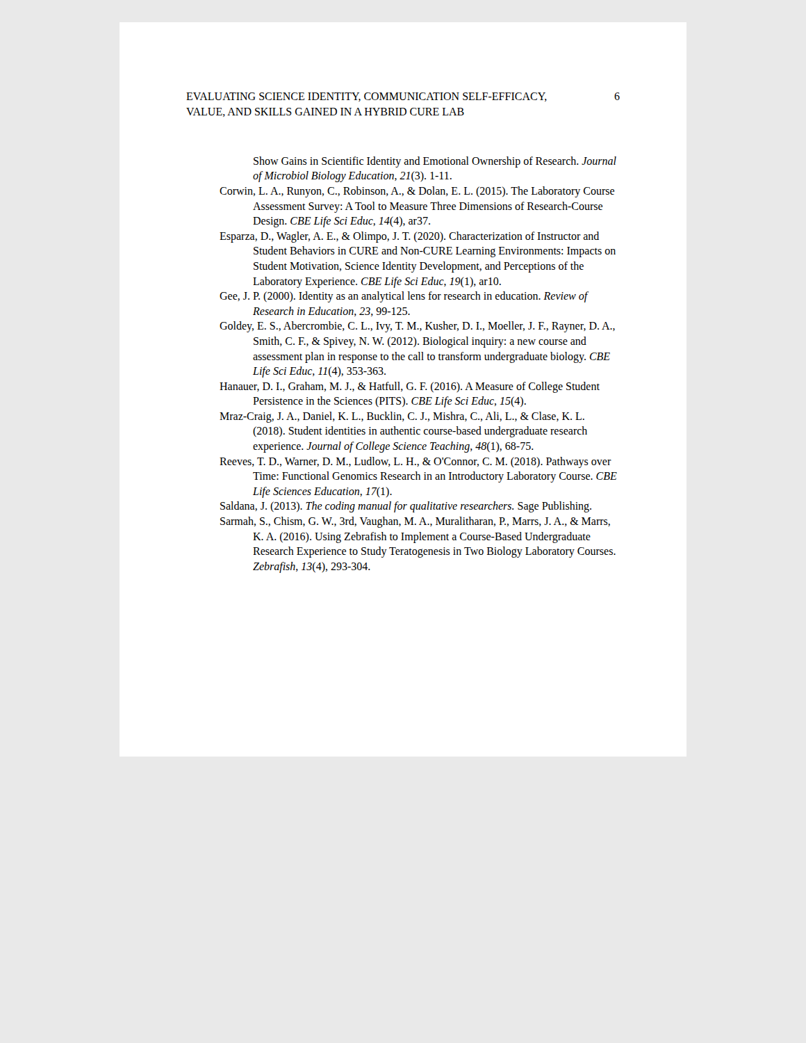Evaluating Science Identity, Communication Self-Efficacy, Value, and Skills Gained in a Hybrid CURE Lab
6
Show Gains in Scientific Identity and Emotional Ownership of Research. Journal of Microbiol Biology Education, 21(3). 1-11.
Corwin, L. A., Runyon, C., Robinson, A., & Dolan, E. L. (2015). The Laboratory Course Assessment Survey: A Tool to Measure Three Dimensions of Research-Course Design. CBE Life Sci Educ, 14(4), ar37.
Esparza, D., Wagler, A. E., & Olimpo, J. T. (2020). Characterization of Instructor and Student Behaviors in CURE and Non-CURE Learning Environments: Impacts on Student Motivation, Science Identity Development, and Perceptions of the Laboratory Experience. CBE Life Sci Educ, 19(1), ar10.
Gee, J. P. (2000). Identity as an analytical lens for research in education. Review of Research in Education, 23, 99-125.
Goldey, E. S., Abercrombie, C. L., Ivy, T. M., Kusher, D. I., Moeller, J. F., Rayner, D. A., Smith, C. F., & Spivey, N. W. (2012). Biological inquiry: a new course and assessment plan in response to the call to transform undergraduate biology. CBE Life Sci Educ, 11(4), 353-363.
Hanauer, D. I., Graham, M. J., & Hatfull, G. F. (2016). A Measure of College Student Persistence in the Sciences (PITS). CBE Life Sci Educ, 15(4).
Mraz-Craig, J. A., Daniel, K. L., Bucklin, C. J., Mishra, C., Ali, L., & Clase, K. L. (2018). Student identities in authentic course-based undergraduate research experience. Journal of College Science Teaching, 48(1), 68-75.
Reeves, T. D., Warner, D. M., Ludlow, L. H., & O'Connor, C. M. (2018). Pathways over Time: Functional Genomics Research in an Introductory Laboratory Course. CBE Life Sciences Education, 17(1).
Saldana, J. (2013). The coding manual for qualitative researchers. Sage Publishing.
Sarmah, S., Chism, G. W., 3rd, Vaughan, M. A., Muralitharan, P., Marrs, J. A., & Marrs, K. A. (2016). Using Zebrafish to Implement a Course-Based Undergraduate Research Experience to Study Teratogenesis in Two Biology Laboratory Courses. Zebrafish, 13(4), 293-304.